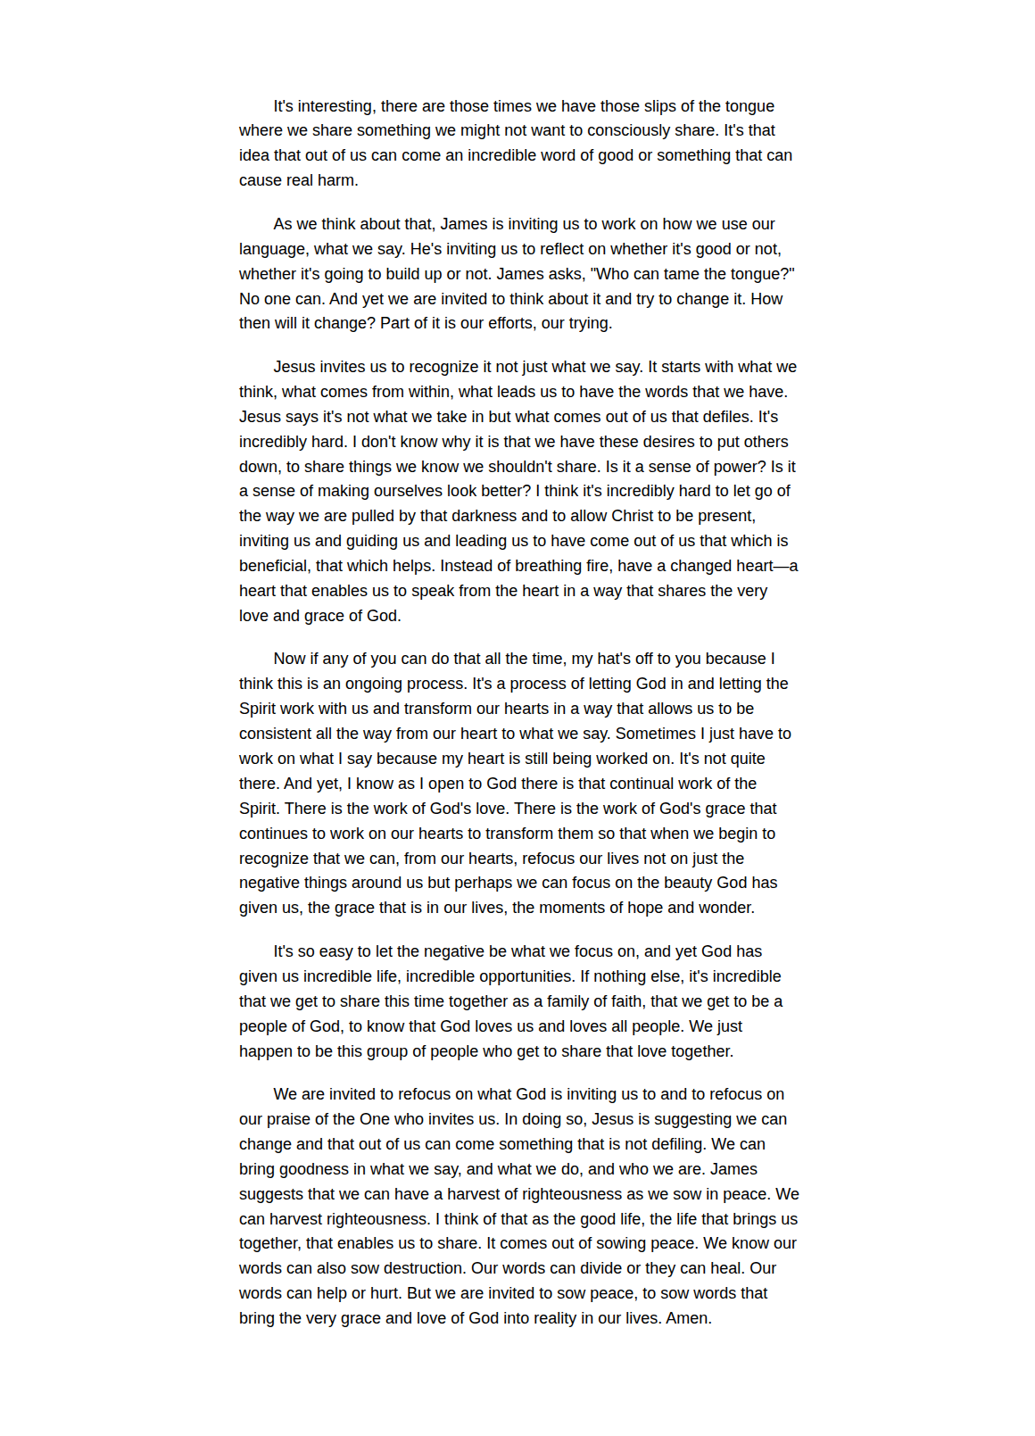It's interesting, there are those times we have those slips of the tongue where we share something we might not want to consciously share. It's that idea that out of us can come an incredible word of good or something that can cause real harm.
As we think about that, James is inviting us to work on how we use our language, what we say. He's inviting us to reflect on whether it's good or not, whether it's going to build up or not. James asks, "Who can tame the tongue?" No one can. And yet we are invited to think about it and try to change it. How then will it change? Part of it is our efforts, our trying.
Jesus invites us to recognize it not just what we say. It starts with what we think, what comes from within, what leads us to have the words that we have. Jesus says it's not what we take in but what comes out of us that defiles. It's incredibly hard. I don't know why it is that we have these desires to put others down, to share things we know we shouldn't share. Is it a sense of power? Is it a sense of making ourselves look better? I think it's incredibly hard to let go of the way we are pulled by that darkness and to allow Christ to be present, inviting us and guiding us and leading us to have come out of us that which is beneficial, that which helps. Instead of breathing fire, have a changed heart—a heart that enables us to speak from the heart in a way that shares the very love and grace of God.
Now if any of you can do that all the time, my hat's off to you because I think this is an ongoing process. It's a process of letting God in and letting the Spirit work with us and transform our hearts in a way that allows us to be consistent all the way from our heart to what we say. Sometimes I just have to work on what I say because my heart is still being worked on. It's not quite there. And yet, I know as I open to God there is that continual work of the Spirit. There is the work of God's love. There is the work of God's grace that continues to work on our hearts to transform them so that when we begin to recognize that we can, from our hearts, refocus our lives not on just the negative things around us but perhaps we can focus on the beauty God has given us, the grace that is in our lives, the moments of hope and wonder.
It's so easy to let the negative be what we focus on, and yet God has given us incredible life, incredible opportunities. If nothing else, it's incredible that we get to share this time together as a family of faith, that we get to be a people of God, to know that God loves us and loves all people. We just happen to be this group of people who get to share that love together.
We are invited to refocus on what God is inviting us to and to refocus on our praise of the One who invites us. In doing so, Jesus is suggesting we can change and that out of us can come something that is not defiling. We can bring goodness in what we say, and what we do, and who we are. James suggests that we can have a harvest of righteousness as we sow in peace. We can harvest righteousness. I think of that as the good life, the life that brings us together, that enables us to share. It comes out of sowing peace. We know our words can also sow destruction. Our words can divide or they can heal. Our words can help or hurt. But we are invited to sow peace, to sow words that bring the very grace and love of God into reality in our lives. Amen.